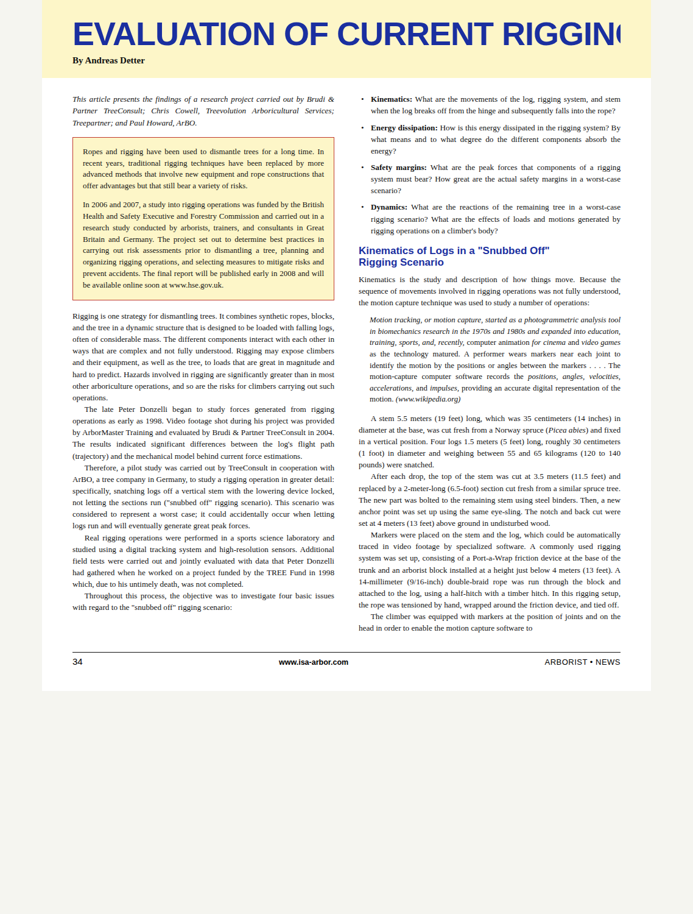EVALUATION OF CURRENT RIGGING TEC
By Andreas Detter
This article presents the findings of a research project carried out by Brudi & Partner TreeConsult; Chris Cowell, Treevolution Arboricultural Services; Treepartner; and Paul Howard, ArBO.
Ropes and rigging have been used to dismantle trees for a long time. In recent years, traditional rigging techniques have been replaced by more advanced methods that involve new equipment and rope constructions that offer advantages but that still bear a variety of risks.
In 2006 and 2007, a study into rigging operations was funded by the British Health and Safety Executive and Forestry Commission and carried out in a research study conducted by arborists, trainers, and consultants in Great Britain and Germany. The project set out to determine best practices in carrying out risk assessments prior to dismantling a tree, planning and organizing rigging operations, and selecting measures to mitigate risks and prevent accidents. The final report will be published early in 2008 and will be available online soon at www.hse.gov.uk.
Rigging is one strategy for dismantling trees. It combines synthetic ropes, blocks, and the tree in a dynamic structure that is designed to be loaded with falling logs, often of considerable mass. The different components interact with each other in ways that are complex and not fully understood. Rigging may expose climbers and their equipment, as well as the tree, to loads that are great in magnitude and hard to predict. Hazards involved in rigging are significantly greater than in most other arboriculture operations, and so are the risks for climbers carrying out such operations.
The late Peter Donzelli began to study forces generated from rigging operations as early as 1998. Video footage shot during his project was provided by ArborMaster Training and evaluated by Brudi & Partner TreeConsult in 2004. The results indicated significant differences between the log's flight path (trajectory) and the mechanical model behind current force estimations.
Therefore, a pilot study was carried out by TreeConsult in cooperation with ArBO, a tree company in Germany, to study a rigging operation in greater detail: specifically, snatching logs off a vertical stem with the lowering device locked, not letting the sections run ("snubbed off" rigging scenario). This scenario was considered to represent a worst case; it could accidentally occur when letting logs run and will eventually generate great peak forces.
Real rigging operations were performed in a sports science laboratory and studied using a digital tracking system and high-resolution sensors. Additional field tests were carried out and jointly evaluated with data that Peter Donzelli had gathered when he worked on a project funded by the TREE Fund in 1998 which, due to his untimely death, was not completed.
Throughout this process, the objective was to investigate four basic issues with regard to the "snubbed off" rigging scenario:
Kinematics: What are the movements of the log, rigging system, and stem when the log breaks off from the hinge and subsequently falls into the rope?
Energy dissipation: How is this energy dissipated in the rigging system? By what means and to what degree do the different components absorb the energy?
Safety margins: What are the peak forces that components of a rigging system must bear? How great are the actual safety margins in a worst-case scenario?
Dynamics: What are the reactions of the remaining tree in a worst-case rigging scenario? What are the effects of loads and motions generated by rigging operations on a climber's body?
Kinematics of Logs in a "Snubbed Off"
Rigging Scenario
Kinematics is the study and description of how things move. Because the sequence of movements involved in rigging operations was not fully understood, the motion capture technique was used to study a number of operations:
Motion tracking, or motion capture, started as a photogrammetric analysis tool in biomechanics research in the 1970s and 1980s and expanded into education, training, sports, and, recently, computer animation for cinema and video games as the technology matured. A performer wears markers near each joint to identify the motion by the positions or angles between the markers . . . . The motion-capture computer software records the positions, angles, velocities, accelerations, and impulses, providing an accurate digital representation of the motion. (www.wikipedia.org)
A stem 5.5 meters (19 feet) long, which was 35 centimeters (14 inches) in diameter at the base, was cut fresh from a Norway spruce (Picea abies) and fixed in a vertical position. Four logs 1.5 meters (5 feet) long, roughly 30 centimeters (1 foot) in diameter and weighing between 55 and 65 kilograms (120 to 140 pounds) were snatched.
After each drop, the top of the stem was cut at 3.5 meters (11.5 feet) and replaced by a 2-meter-long (6.5-foot) section cut fresh from a similar spruce tree. The new part was bolted to the remaining stem using steel binders. Then, a new anchor point was set up using the same eye-sling. The notch and back cut were set at 4 meters (13 feet) above ground in undisturbed wood.
Markers were placed on the stem and the log, which could be automatically traced in video footage by specialized software. A commonly used rigging system was set up, consisting of a Port-a-Wrap friction device at the base of the trunk and an arborist block installed at a height just below 4 meters (13 feet). A 14-millimeter (9/16-inch) double-braid rope was run through the block and attached to the log, using a half-hitch with a timber hitch. In this rigging setup, the rope was tensioned by hand, wrapped around the friction device, and tied off.
The climber was equipped with markers at the position of joints and on the head in order to enable the motion capture software to
34
www.isa-arbor.com
ARBORIST • NEWS